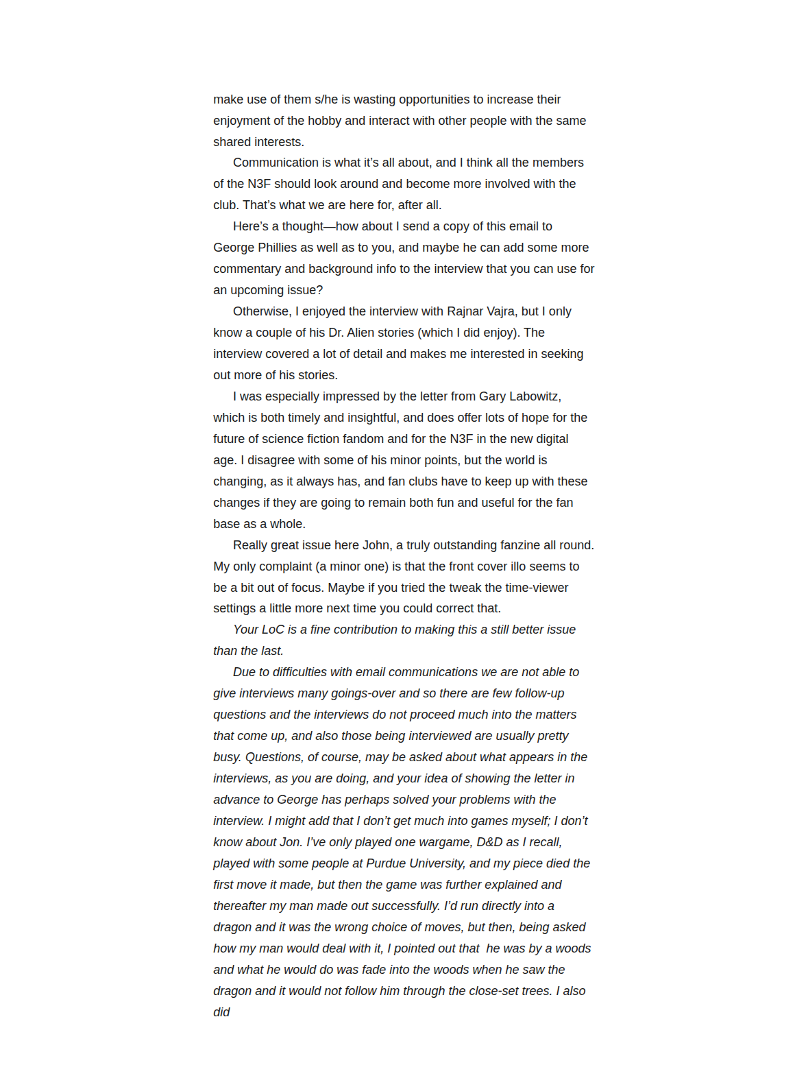make use of them s/he is wasting opportunities to increase their enjoyment of the hobby and interact with other people with the same shared interests.
Communication is what it’s all about, and I think all the members of the N3F should look around and become more involved with the club. That’s what we are here for, after all.
Here’s a thought—how about I send a copy of this email to George Phillies as well as to you, and maybe he can add some more commentary and background info to the interview that you can use for an upcoming issue?
Otherwise, I enjoyed the interview with Rajnar Vajra, but I only know a couple of his Dr. Alien stories (which I did enjoy). The interview covered a lot of detail and makes me interested in seeking out more of his stories.
I was especially impressed by the letter from Gary Labowitz, which is both timely and insightful, and does offer lots of hope for the future of science fiction fandom and for the N3F in the new digital age. I disagree with some of his minor points, but the world is changing, as it always has, and fan clubs have to keep up with these changes if they are going to remain both fun and useful for the fan base as a whole.
Really great issue here John, a truly outstanding fanzine all round. My only complaint (a minor one) is that the front cover illo seems to be a bit out of focus. Maybe if you tried the tweak the time-viewer settings a little more next time you could correct that.
Your LoC is a fine contribution to making this a still better issue than the last.
Due to difficulties with email communications we are not able to give interviews many goings-over and so there are few follow-up questions and the interviews do not proceed much into the matters that come up, and also those being interviewed are usually pretty busy. Questions, of course, may be asked about what appears in the interviews, as you are doing, and your idea of showing the letter in advance to George has perhaps solved your problems with the interview. I might add that I don’t get much into games myself; I don’t know about Jon. I’ve only played one wargame, D&D as I recall, played with some people at Purdue University, and my piece died the first move it made, but then the game was further explained and thereafter my man made out successfully. I’d run directly into a dragon and it was the wrong choice of moves, but then, being asked how my man would deal with it, I pointed out that he was by a woods and what he would do was fade into the woods when he saw the dragon and it would not follow him through the close-set trees. I also did